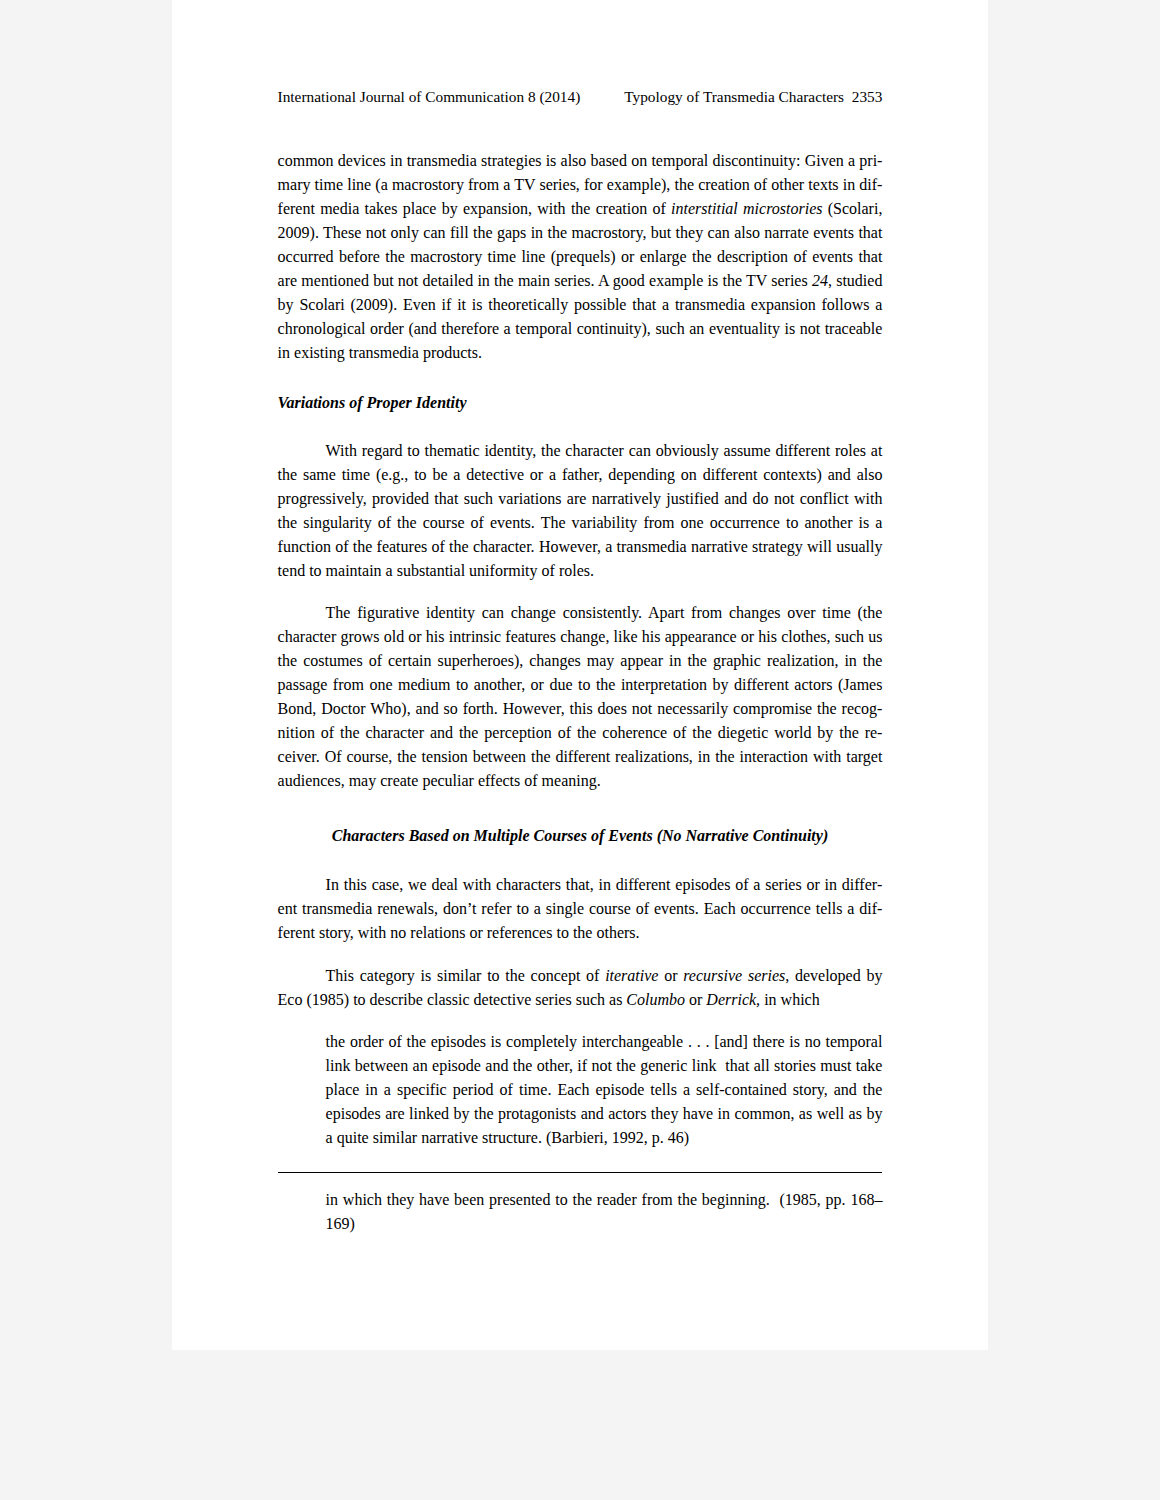International Journal of Communication 8 (2014) Typology of Transmedia Characters 2353
common devices in transmedia strategies is also based on temporal discontinuity: Given a primary time line (a macrostory from a TV series, for example), the creation of other texts in different media takes place by expansion, with the creation of interstitial microstories (Scolari, 2009). These not only can fill the gaps in the macrostory, but they can also narrate events that occurred before the macrostory time line (prequels) or enlarge the description of events that are mentioned but not detailed in the main series. A good example is the TV series 24, studied by Scolari (2009). Even if it is theoretically possible that a transmedia expansion follows a chronological order (and therefore a temporal continuity), such an eventuality is not traceable in existing transmedia products.
Variations of Proper Identity
With regard to thematic identity, the character can obviously assume different roles at the same time (e.g., to be a detective or a father, depending on different contexts) and also progressively, provided that such variations are narratively justified and do not conflict with the singularity of the course of events. The variability from one occurrence to another is a function of the features of the character. However, a transmedia narrative strategy will usually tend to maintain a substantial uniformity of roles.
The figurative identity can change consistently. Apart from changes over time (the character grows old or his intrinsic features change, like his appearance or his clothes, such us the costumes of certain superheroes), changes may appear in the graphic realization, in the passage from one medium to another, or due to the interpretation by different actors (James Bond, Doctor Who), and so forth. However, this does not necessarily compromise the recognition of the character and the perception of the coherence of the diegetic world by the receiver. Of course, the tension between the different realizations, in the interaction with target audiences, may create peculiar effects of meaning.
Characters Based on Multiple Courses of Events (No Narrative Continuity)
In this case, we deal with characters that, in different episodes of a series or in different transmedia renewals, don’t refer to a single course of events. Each occurrence tells a different story, with no relations or references to the others.
This category is similar to the concept of iterative or recursive series, developed by Eco (1985) to describe classic detective series such as Columbo or Derrick, in which
the order of the episodes is completely interchangeable . . . [and] there is no temporal link between an episode and the other, if not the generic link that all stories must take place in a specific period of time. Each episode tells a self-contained story, and the episodes are linked by the protagonists and actors they have in common, as well as by a quite similar narrative structure. (Barbieri, 1992, p. 46)
in which they have been presented to the reader from the beginning. (1985, pp. 168–169)